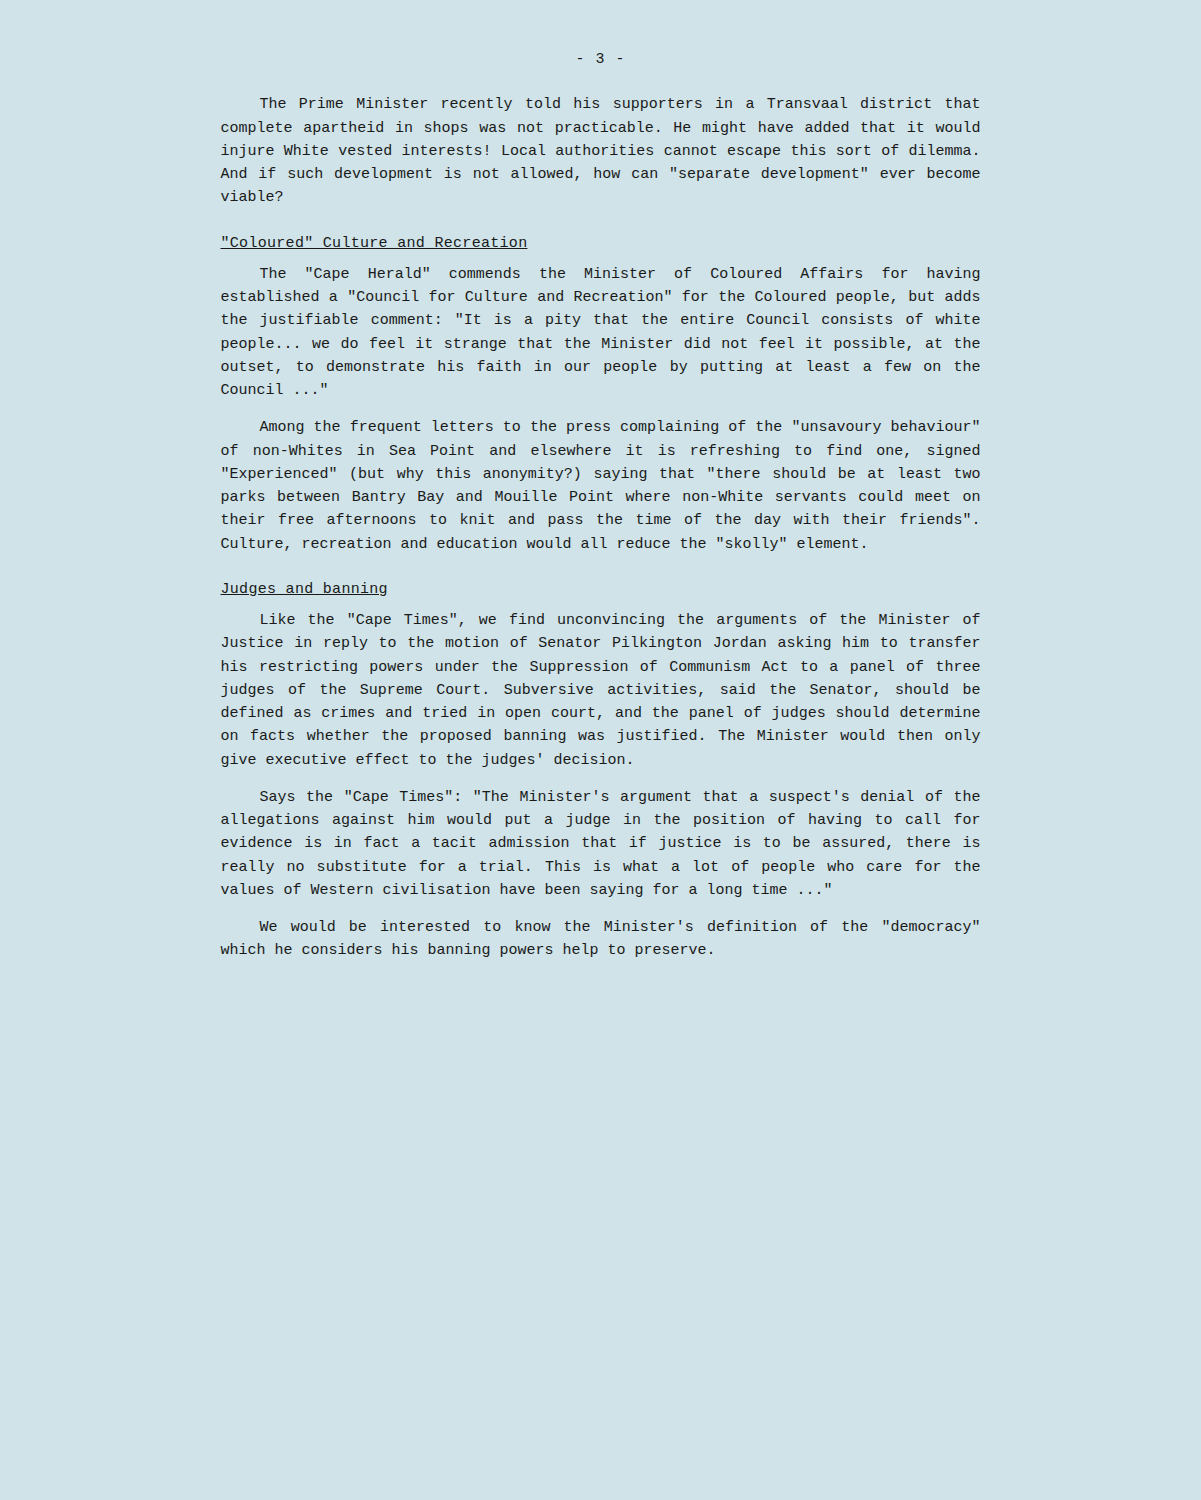- 3 -
The Prime Minister recently told his supporters in a Transvaal district that complete apartheid in shops was not practicable. He might have added that it would injure White vested interests! Local authorities cannot escape this sort of dilemma. And if such development is not allowed, how can "separate development" ever become viable?
"Coloured" Culture and Recreation
The "Cape Herald" commends the Minister of Coloured Affairs for having established a "Council for Culture and Recreation" for the Coloured people, but adds the justifiable comment: "It is a pity that the entire Council consists of white people... we do feel it strange that the Minister did not feel it possible, at the outset, to demonstrate his faith in our people by putting at least a few on the Council ..."
Among the frequent letters to the press complaining of the "unsavoury behaviour" of non-Whites in Sea Point and elsewhere it is refreshing to find one, signed "Experienced" (but why this anonymity?) saying that "there should be at least two parks between Bantry Bay and Mouille Point where non-White servants could meet on their free afternoons to knit and pass the time of the day with their friends". Culture, recreation and education would all reduce the "skolly" element.
Judges and banning
Like the "Cape Times", we find unconvincing the arguments of the Minister of Justice in reply to the motion of Senator Pilkington Jordan asking him to transfer his restricting powers under the Suppression of Communism Act to a panel of three judges of the Supreme Court. Subversive activities, said the Senator, should be defined as crimes and tried in open court, and the panel of judges should determine on facts whether the proposed banning was justified. The Minister would then only give executive effect to the judges' decision.
Says the "Cape Times": "The Minister's argument that a suspect's denial of the allegations against him would put a judge in the position of having to call for evidence is in fact a tacit admission that if justice is to be assured, there is really no substitute for a trial. This is what a lot of people who care for the values of Western civilisation have been saying for a long time ..."
We would be interested to know the Minister's definition of the "democracy" which he considers his banning powers help to preserve.